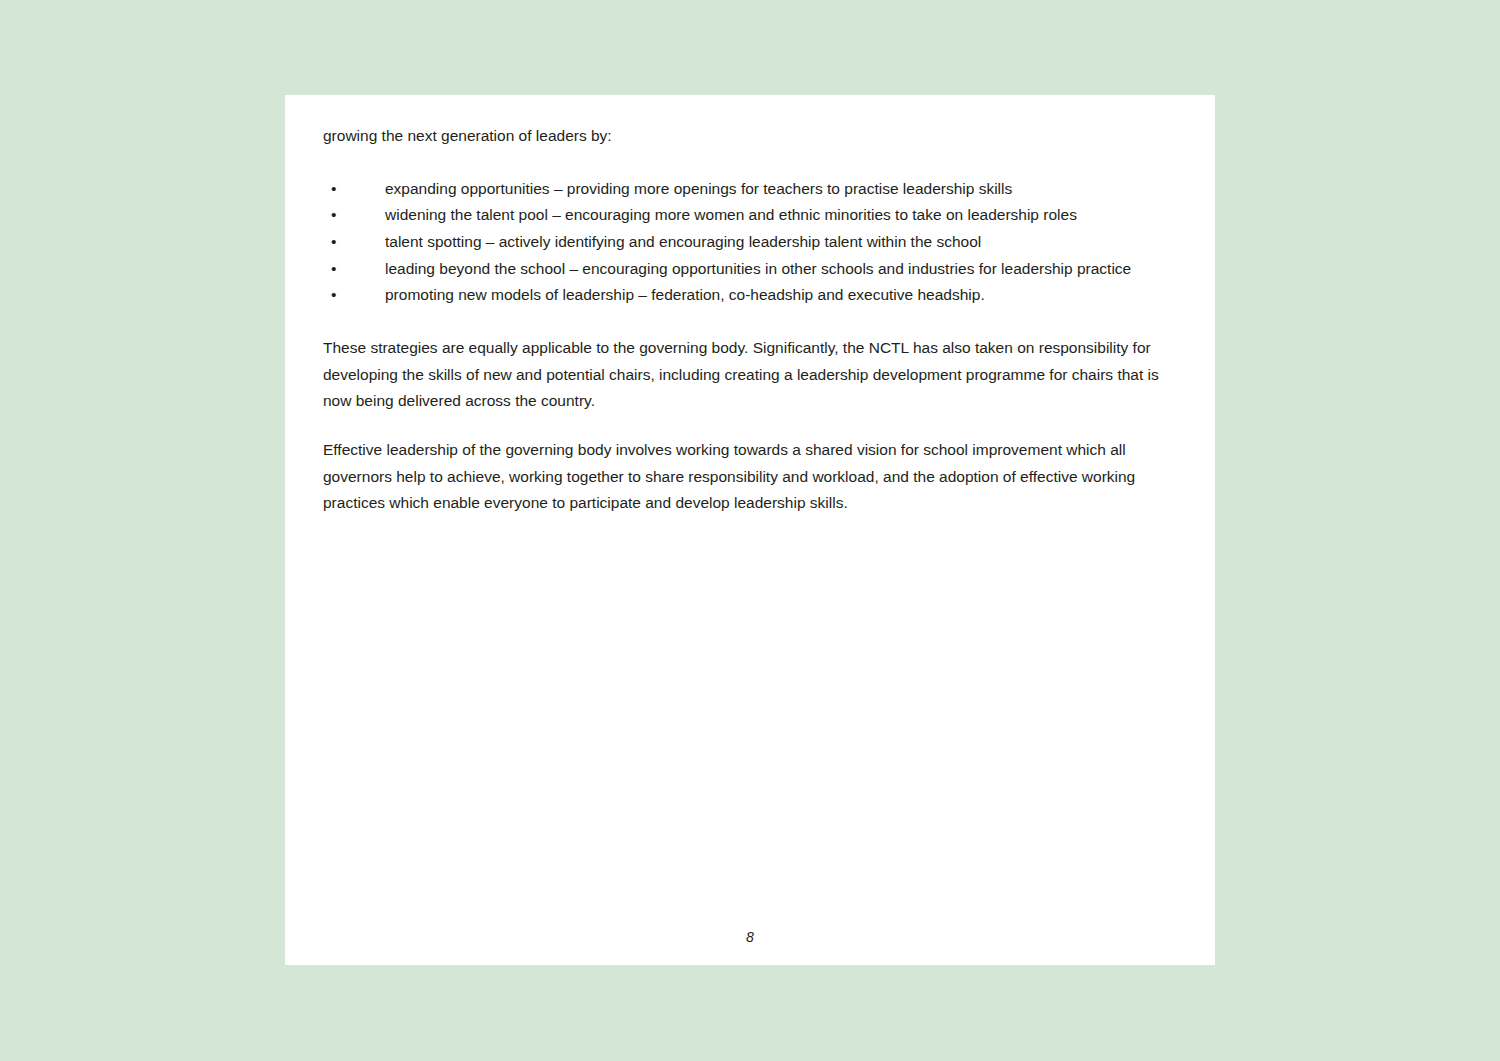growing the next generation of leaders by:
expanding opportunities – providing more openings for teachers to practise leadership skills
widening the talent pool – encouraging more women and ethnic minorities to take on leadership roles
talent spotting – actively identifying and encouraging leadership talent within the school
leading beyond the school – encouraging opportunities in other schools and industries for leadership practice
promoting new models of leadership – federation, co-headship and executive headship.
These strategies are equally applicable to the governing body. Significantly, the NCTL has also taken on responsibility for developing the skills of new and potential chairs, including creating a leadership development programme for chairs that is now being delivered across the country.
Effective leadership of the governing body involves working towards a shared vision for school improvement which all governors help to achieve, working together to share responsibility and workload, and the adoption of effective working practices which enable everyone to participate and develop leadership skills.
8